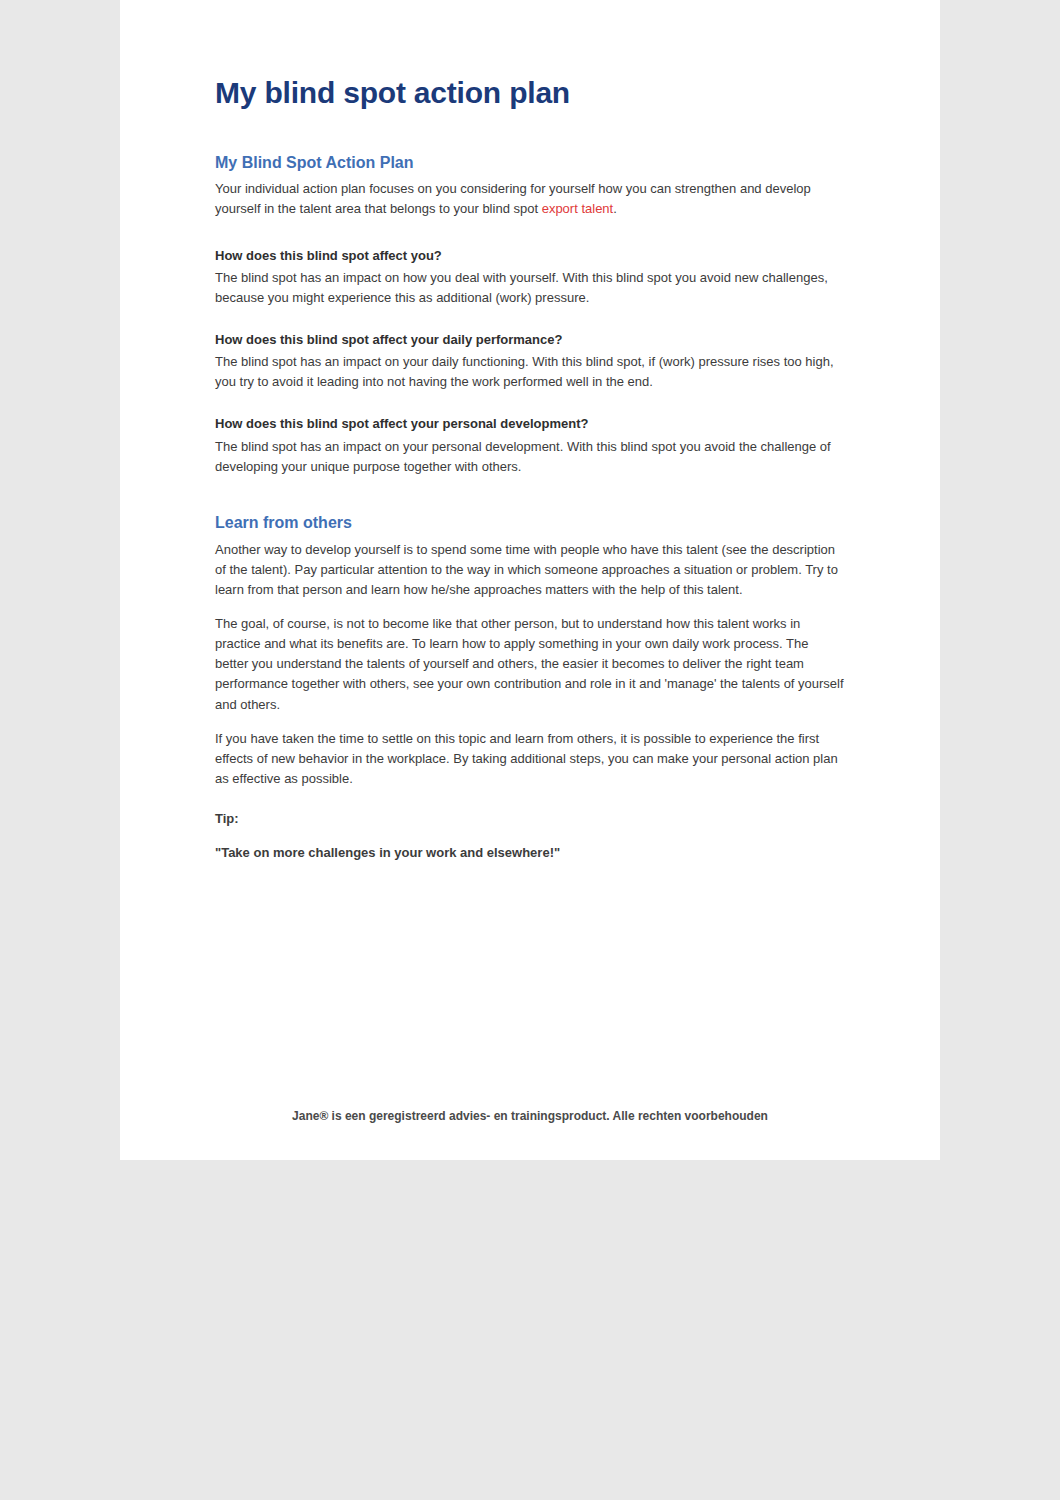My blind spot action plan
My Blind Spot Action Plan
Your individual action plan focuses on you considering for yourself how you can strengthen and develop yourself in the talent area that belongs to your blind spot export talent.
How does this blind spot affect you?
The blind spot has an impact on how you deal with yourself. With this blind spot you avoid new challenges, because you might experience this as additional (work) pressure.
How does this blind spot affect your daily performance?
The blind spot has an impact on your daily functioning. With this blind spot, if (work) pressure rises too high, you try to avoid it leading into not having the work performed well in the end.
How does this blind spot affect your personal development?
The blind spot has an impact on your personal development. With this blind spot you avoid the challenge of developing your unique purpose together with others.
Learn from others
Another way to develop yourself is to spend some time with people who have this talent (see the description of the talent). Pay particular attention to the way in which someone approaches a situation or problem. Try to learn from that person and learn how he/she approaches matters with the help of this talent.
The goal, of course, is not to become like that other person, but to understand how this talent works in practice and what its benefits are. To learn how to apply something in your own daily work process. The better you understand the talents of yourself and others, the easier it becomes to deliver the right team performance together with others, see your own contribution and role in it and 'manage' the talents of yourself and others.
If you have taken the time to settle on this topic and learn from others, it is possible to experience the first effects of new behavior in the workplace. By taking additional steps, you can make your personal action plan as effective as possible.
Tip:
"Take on more challenges in your work and elsewhere!"
Jane® is een geregistreerd advies- en trainingsproduct. Alle rechten voorbehouden